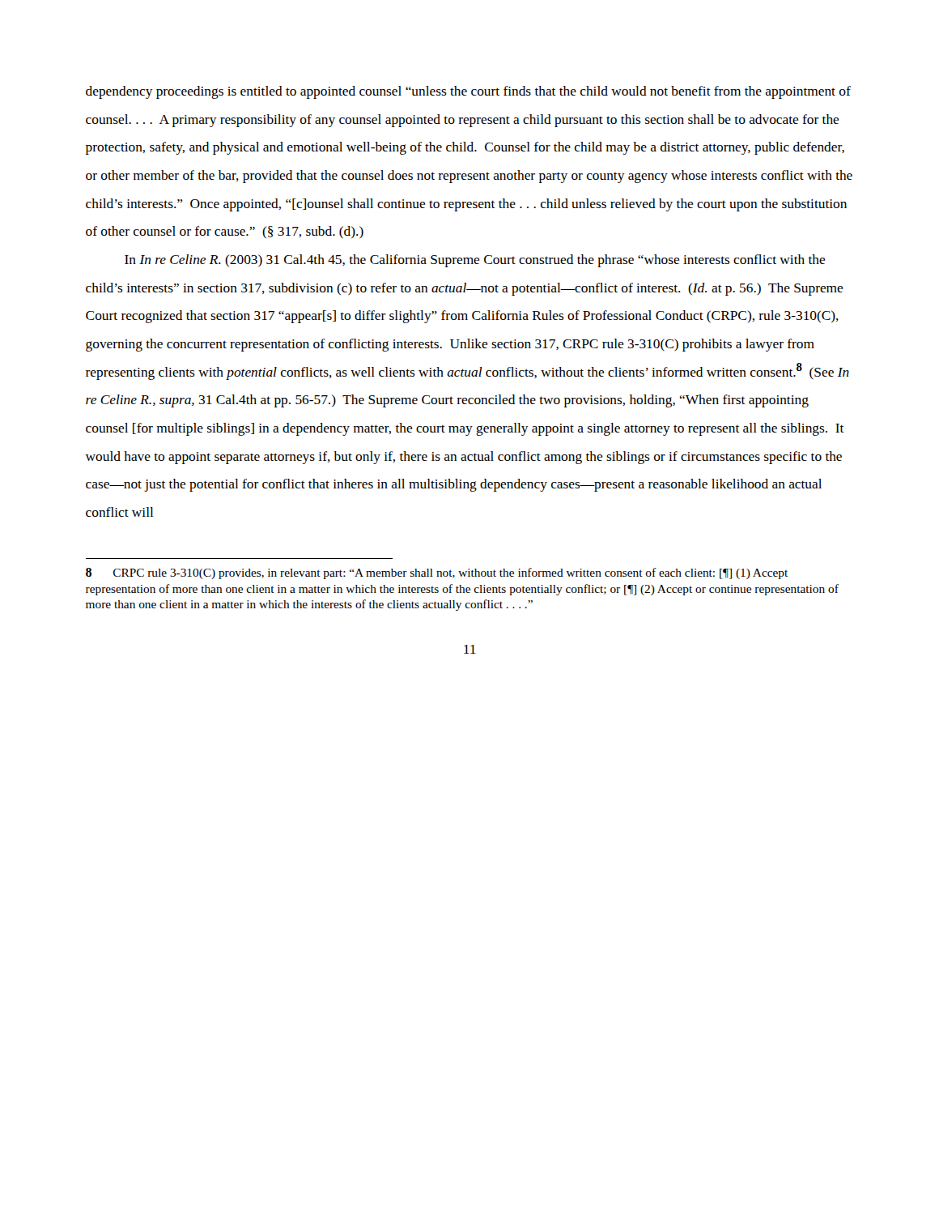dependency proceedings is entitled to appointed counsel “unless the court finds that the child would not benefit from the appointment of counsel. . . . A primary responsibility of any counsel appointed to represent a child pursuant to this section shall be to advocate for the protection, safety, and physical and emotional well-being of the child. Counsel for the child may be a district attorney, public defender, or other member of the bar, provided that the counsel does not represent another party or county agency whose interests conflict with the child’s interests.” Once appointed, “[c]ounsel shall continue to represent the . . . child unless relieved by the court upon the substitution of other counsel or for cause.” (§ 317, subd. (d).)
In In re Celine R. (2003) 31 Cal.4th 45, the California Supreme Court construed the phrase “whose interests conflict with the child’s interests” in section 317, subdivision (c) to refer to an actual—not a potential—conflict of interest. (Id. at p. 56.) The Supreme Court recognized that section 317 “appear[s] to differ slightly” from California Rules of Professional Conduct (CRPC), rule 3-310(C), governing the concurrent representation of conflicting interests. Unlike section 317, CRPC rule 3-310(C) prohibits a lawyer from representing clients with potential conflicts, as well clients with actual conflicts, without the clients’ informed written consent.8 (See In re Celine R., supra, 31 Cal.4th at pp. 56-57.) The Supreme Court reconciled the two provisions, holding, “When first appointing counsel [for multiple siblings] in a dependency matter, the court may generally appoint a single attorney to represent all the siblings. It would have to appoint separate attorneys if, but only if, there is an actual conflict among the siblings or if circumstances specific to the case—not just the potential for conflict that inheres in all multisibling dependency cases—present a reasonable likelihood an actual conflict will
8 CRPC rule 3-310(C) provides, in relevant part: “A member shall not, without the informed written consent of each client: [¶] (1) Accept representation of more than one client in a matter in which the interests of the clients potentially conflict; or [¶] (2) Accept or continue representation of more than one client in a matter in which the interests of the clients actually conflict . . . .”
11